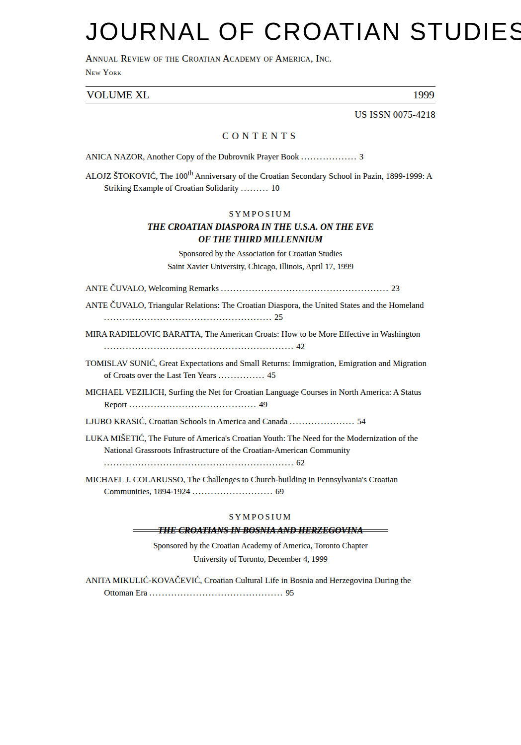Journal of Croatian Studies
Annual Review of the Croatian Academy of America, Inc.
New York
VOLUME XL 1999
US ISSN 0075-4218
CONTENTS
ANICA NAZOR, Another Copy of the Dubrovnik Prayer Book .................. 3
ALOJZ ŠTOKOVIĆ, The 100th Anniversary of the Croatian Secondary School in Pazin, 1899-1999: A Striking Example of Croatian Solidarity ......... 10
SYMPOSIUM
THE CROATIAN DIASPORA IN THE U.S.A. ON THE EVE
OF THE THIRD MILLENNIUM
Sponsored by the Association for Croatian Studies
Saint Xavier University, Chicago, Illinois, April 17, 1999
ANTE ČUVALO, Welcoming Remarks ...................................................... 23
ANTE ČUVALO, Triangular Relations: The Croatian Diaspora, the United States and the Homeland ...................................................... 25
MIRA RADIELOVIC BARATTA, The American Croats: How to be More Effective in Washington ............................................................. 42
TOMISLAV SUNIĆ, Great Expectations and Small Returns: Immigration, Emigration and Migration of Croats over the Last Ten Years ............... 45
MICHAEL VEZILICH, Surfing the Net for Croatian Language Courses in North America: A Status Report ......................................... 49
LJUBO KRASIĆ, Croatian Schools in America and Canada ..................... 54
LUKA MIŠETIĆ, The Future of America's Croatian Youth: The Need for the Modernization of the National Grassroots Infrastructure of the Croatian-American Community ............................................................. 62
MICHAEL J. COLARUSSO, The Challenges to Church-building in Pennsylvania's Croatian Communities, 1894-1924 .......................... 69
SYMPOSIUM
THE CROATIANS IN BOSNIA AND HERZEGOVINA
Sponsored by the Croatian Academy of America, Toronto Chapter
University of Toronto, December 4, 1999
ANITA MIKULIĆ-KOVAČEVIĆ, Croatian Cultural Life in Bosnia and Herzegovina During the Ottoman Era ........................................... 95